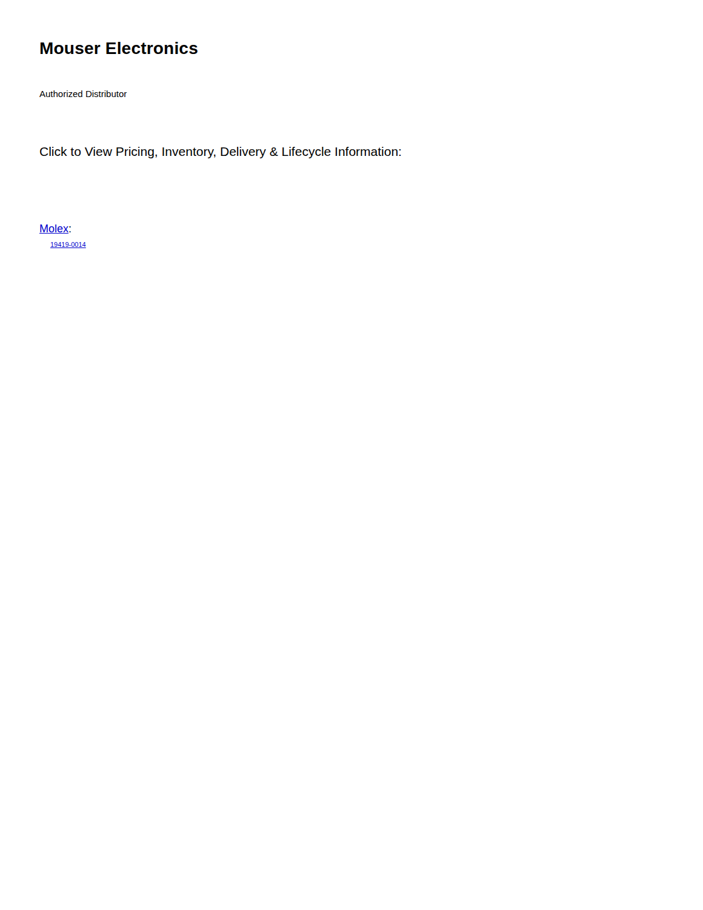Mouser Electronics
Authorized Distributor
Click to View Pricing, Inventory, Delivery & Lifecycle Information:
Molex:
19419-0014